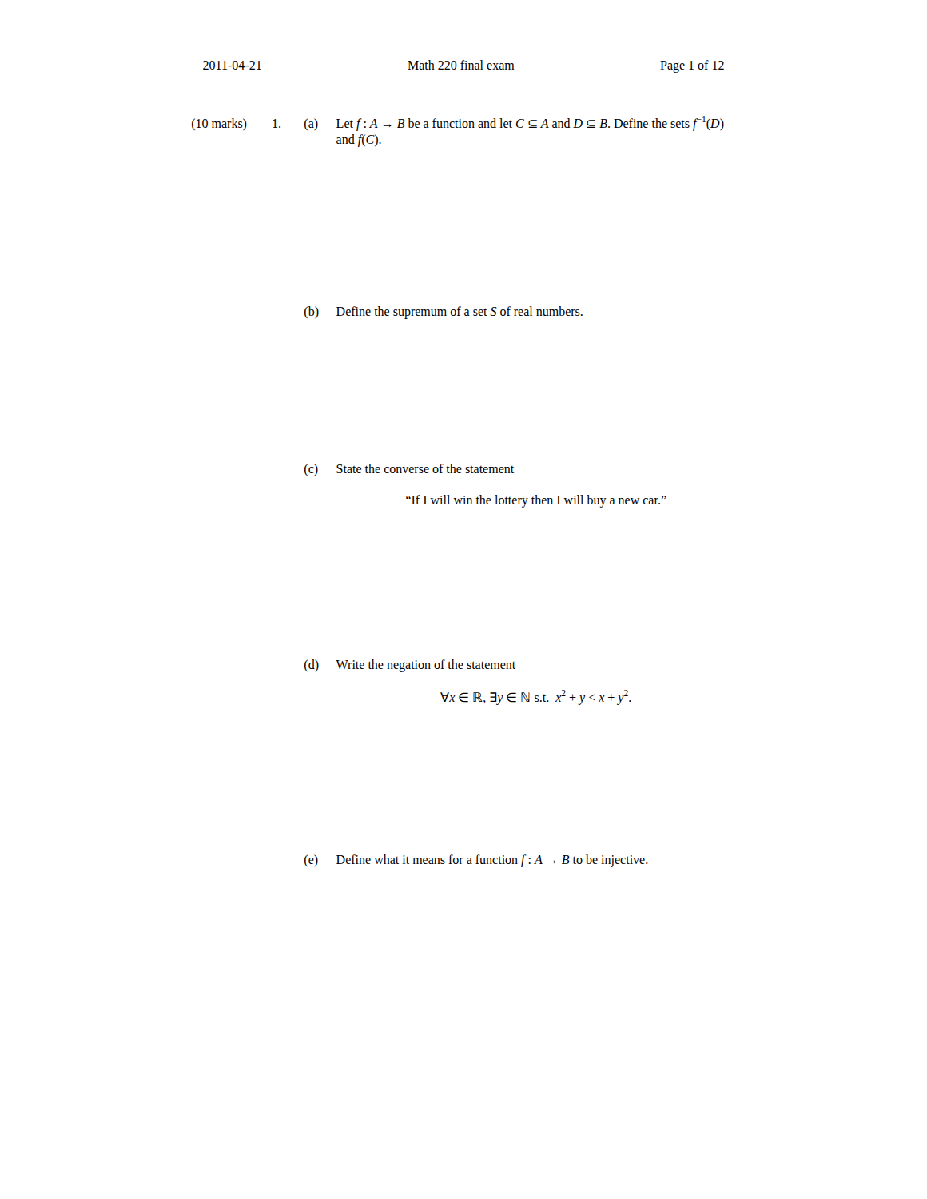2011-04-21 Math 220 final exam Page 1 of 12
(10 marks)
1.
(a) Let f : A → B be a function and let C ⊆ A and D ⊆ B. Define the sets f−1(D) and f(C).
(b) Define the supremum of a set S of real numbers.
(c) State the converse of the statement
“If I will win the lottery then I will buy a new car.”
(d) Write the negation of the statement
∀x ∈ ℝ, ∃y ∈ ℕ s.t. x2 + y < x + y2.
(e) Define what it means for a function f : A → B to be injective.